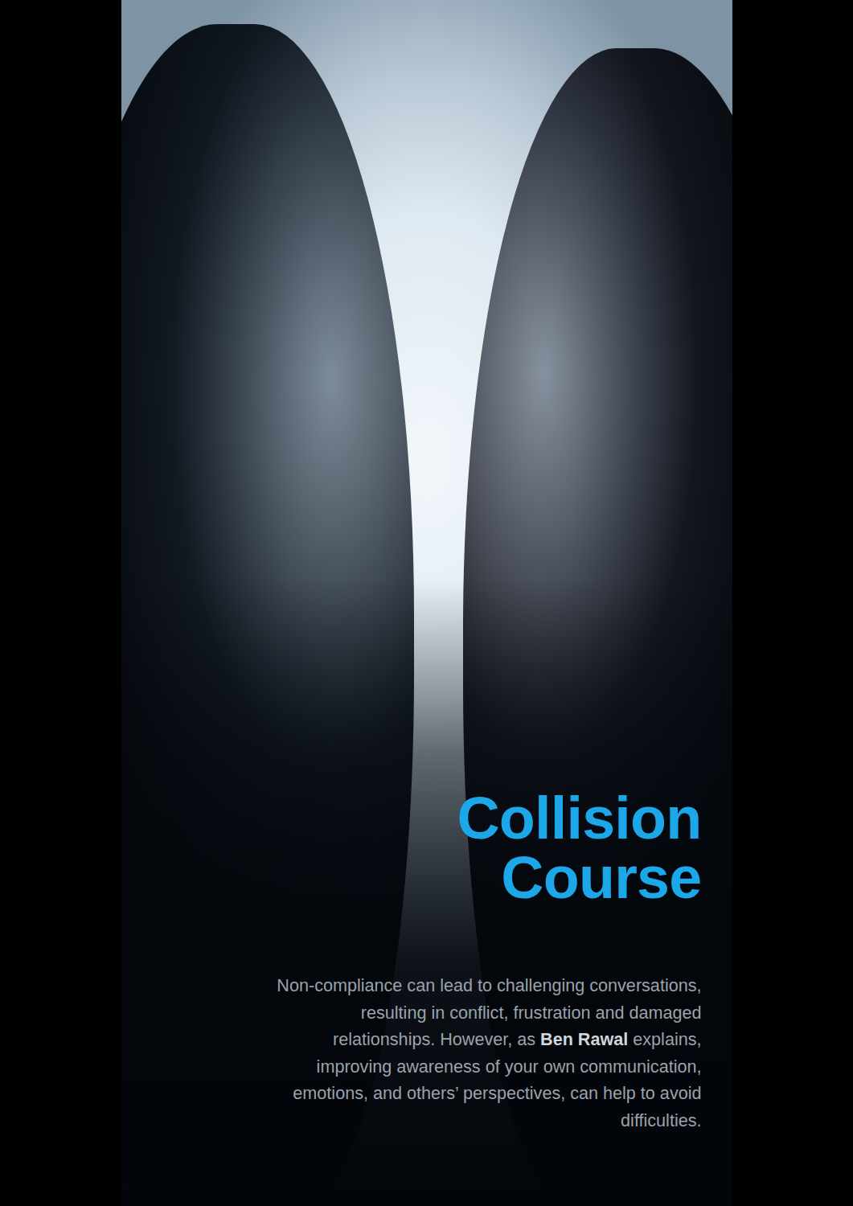Collision Course
Non-compliance can lead to challenging conversations, resulting in conflict, frustration and damaged relationships. However, as Ben Rawal explains, improving awareness of your own communication, emotions, and others’ perspectives, can help to avoid difficulties.